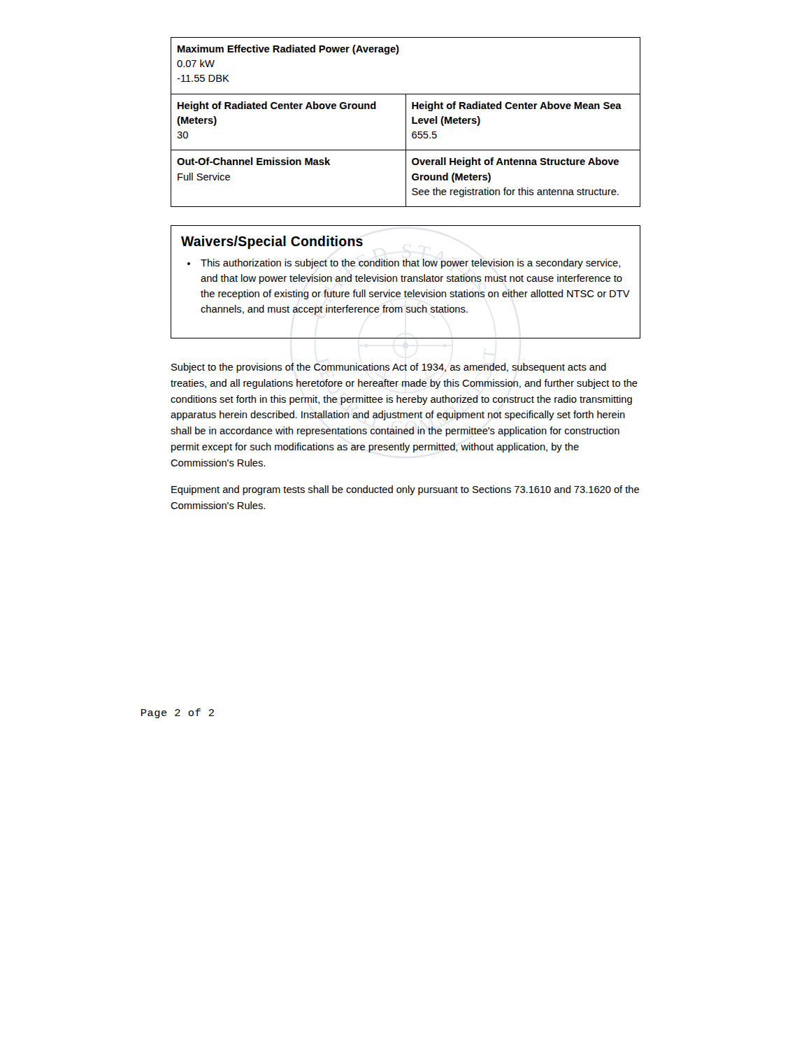UNITED STATES FEDERAL COMMUNICATIONS COMMISSION
| Maximum Effective Radiated Power (Average) 0.07 kW -11.55 DBK |
| Height of Radiated Center Above Ground (Meters) 30 | Height of Radiated Center Above Mean Sea Level (Meters) 655.5 |
| Out-Of-Channel Emission Mask Full Service | Overall Height of Antenna Structure Above Ground (Meters) See the registration for this antenna structure. |
Waivers/Special Conditions
This authorization is subject to the condition that low power television is a secondary service, and that low power television and television translator stations must not cause interference to the reception of existing or future full service television stations on either allotted NTSC or DTV channels, and must accept interference from such stations.
Subject to the provisions of the Communications Act of 1934, as amended, subsequent acts and treaties, and all regulations heretofore or hereafter made by this Commission, and further subject to the conditions set forth in this permit, the permittee is hereby authorized to construct the radio transmitting apparatus herein described. Installation and adjustment of equipment not specifically set forth herein shall be in accordance with representations contained in the permittee's application for construction permit except for such modifications as are presently permitted, without application, by the Commission's Rules.
Equipment and program tests shall be conducted only pursuant to Sections 73.1610 and 73.1620 of the Commission's Rules.
Page 2 of 2